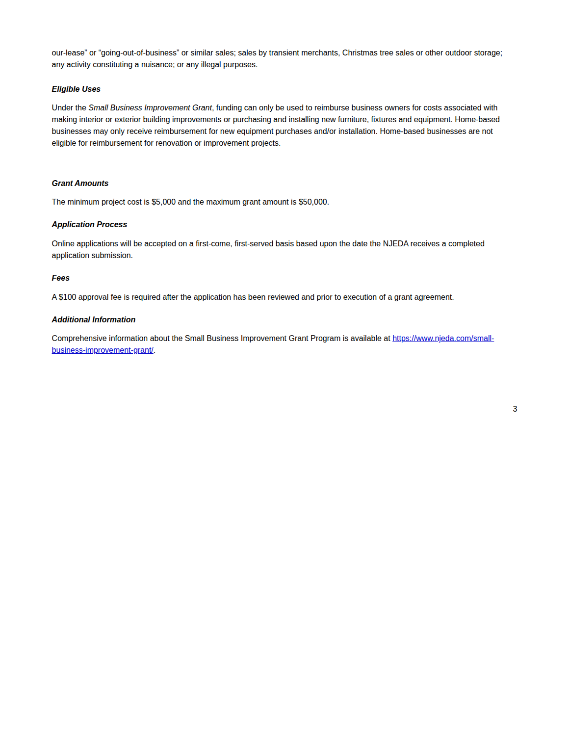our-lease” or “going-out-of-business” or similar sales; sales by transient merchants, Christmas tree sales or other outdoor storage; any activity constituting a nuisance; or any illegal purposes.
Eligible Uses
Under the Small Business Improvement Grant, funding can only be used to reimburse business owners for costs associated with making interior or exterior building improvements or purchasing and installing new furniture, fixtures and equipment. Home-based businesses may only receive reimbursement for new equipment purchases and/or installation. Home-based businesses are not eligible for reimbursement for renovation or improvement projects.
Grant Amounts
The minimum project cost is $5,000 and the maximum grant amount is $50,000.
Application Process
Online applications will be accepted on a first-come, first-served basis based upon the date the NJEDA receives a completed application submission.
Fees
A $100 approval fee is required after the application has been reviewed and prior to execution of a grant agreement.
Additional Information
Comprehensive information about the Small Business Improvement Grant Program is available at https://www.njeda.com/small-business-improvement-grant/.
3